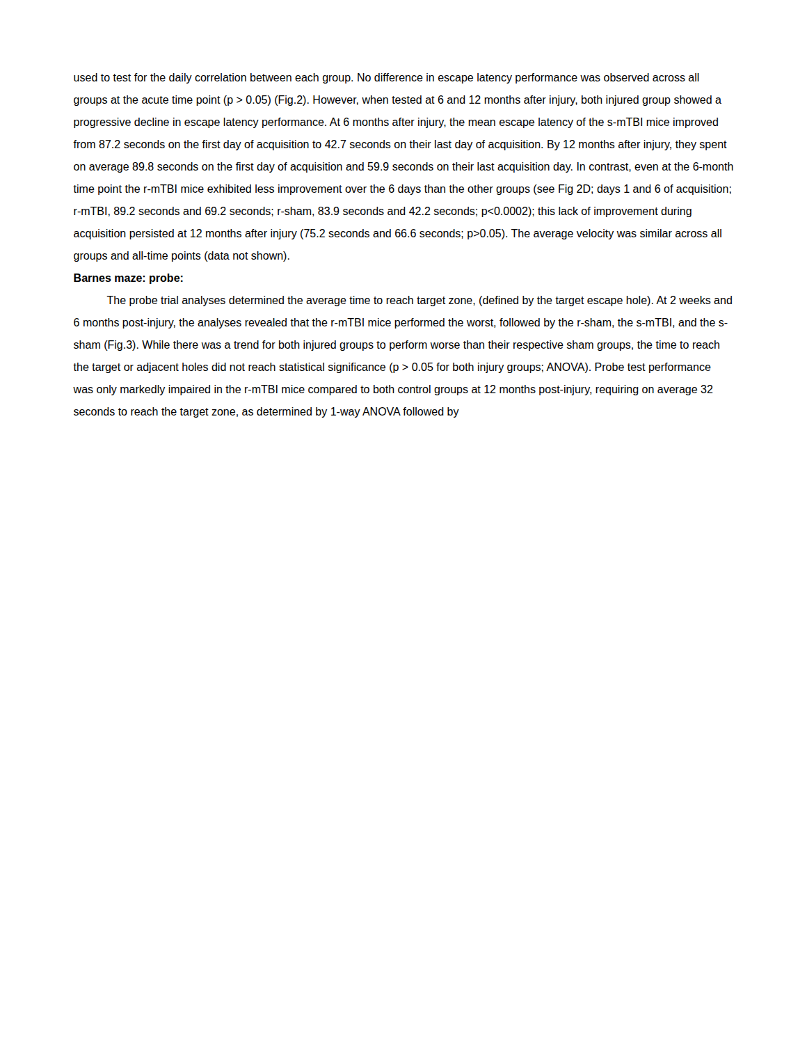used to test for the daily correlation between each group. No difference in escape latency performance was observed across all groups at the acute time point (p > 0.05) (Fig.2). However, when tested at 6 and 12 months after injury, both injured group showed a progressive decline in escape latency performance. At 6 months after injury, the mean escape latency of the s-mTBI mice improved from 87.2 seconds on the first day of acquisition to 42.7 seconds on their last day of acquisition. By 12 months after injury, they spent on average 89.8 seconds on the first day of acquisition and 59.9 seconds on their last acquisition day. In contrast, even at the 6-month time point the r-mTBI mice exhibited less improvement over the 6 days than the other groups (see Fig 2D; days 1 and 6 of acquisition; r-mTBI, 89.2 seconds and 69.2 seconds; r-sham, 83.9 seconds and 42.2 seconds; p<0.0002); this lack of improvement during acquisition persisted at 12 months after injury (75.2 seconds and 66.6 seconds; p>0.05). The average velocity was similar across all groups and all-time points (data not shown).
Barnes maze: probe:
The probe trial analyses determined the average time to reach target zone, (defined by the target escape hole). At 2 weeks and 6 months post-injury, the analyses revealed that the r-mTBI mice performed the worst, followed by the r-sham, the s-mTBI, and the s-sham (Fig.3). While there was a trend for both injured groups to perform worse than their respective sham groups, the time to reach the target or adjacent holes did not reach statistical significance (p > 0.05 for both injury groups; ANOVA). Probe test performance was only markedly impaired in the r-mTBI mice compared to both control groups at 12 months post-injury, requiring on average 32 seconds to reach the target zone, as determined by 1-way ANOVA followed by